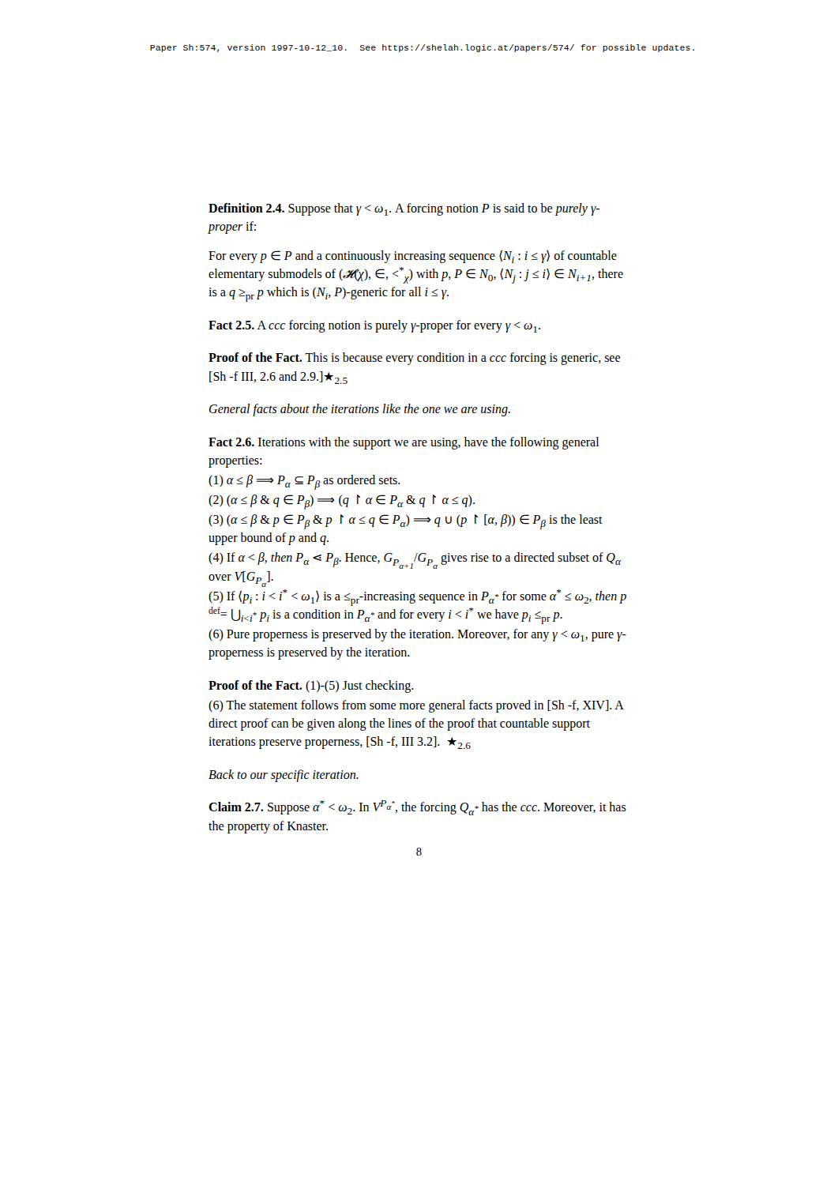Paper Sh:574, version 1997-10-12_10. See https://shelah.logic.at/papers/574/ for possible updates.
Definition 2.4. Suppose that γ < ω1. A forcing notion P is said to be purely γ-proper if:
For every p ∈ P and a continuously increasing sequence ⟨Ni : i ≤ γ⟩ of countable elementary submodels of (𝓗(χ), ∈, <*χ) with p, P ∈ N0, ⟨Nj : j ≤ i⟩ ∈ Ni+1, there is a q ≥pr p which is (Ni, P)-generic for all i ≤ γ.
Fact 2.5. A ccc forcing notion is purely γ-proper for every γ < ω1.
Proof of the Fact. This is because every condition in a ccc forcing is generic, see [Sh -f III, 2.6 and 2.9.]★2.5
General facts about the iterations like the one we are using.
Fact 2.6. Iterations with the support we are using, have the following general properties:
(1) α ≤ β ⟹ Pα ⊆ Pβ as ordered sets.
(2) (α ≤ β & q ∈ Pβ) ⟹ (q ↾ α ∈ Pα & q ↾ α ≤ q).
(3) (α ≤ β & p ∈ Pβ & p ↾ α ≤ q ∈ Pα) ⟹ q ∪ (p ↾ [α, β)) ∈ Pβ is the least upper bound of p and q.
(4) If α < β, then Pα ⋖ Pβ. Hence, GPα+1/GPα gives rise to a directed subset of Qα over V[GPα].
(5) If ⟨pi : i < i* < ω1⟩ is a ≤pr-increasing sequence in Pα* for some α* ≤ ω2, then p def= ⋃i<i* pi is a condition in Pα* and for every i < i* we have pi ≤pr p.
(6) Pure properness is preserved by the iteration. Moreover, for any γ < ω1, pure γ-properness is preserved by the iteration.
Proof of the Fact. (1)-(5) Just checking.
(6) The statement follows from some more general facts proved in [Sh -f, XIV]. A direct proof can be given along the lines of the proof that countable support iterations preserve properness, [Sh -f, III 3.2]. ★2.6
Back to our specific iteration.
Claim 2.7. Suppose α* < ω2. In VPα*, the forcing Qα* has the ccc. Moreover, it has the property of Knaster.
8